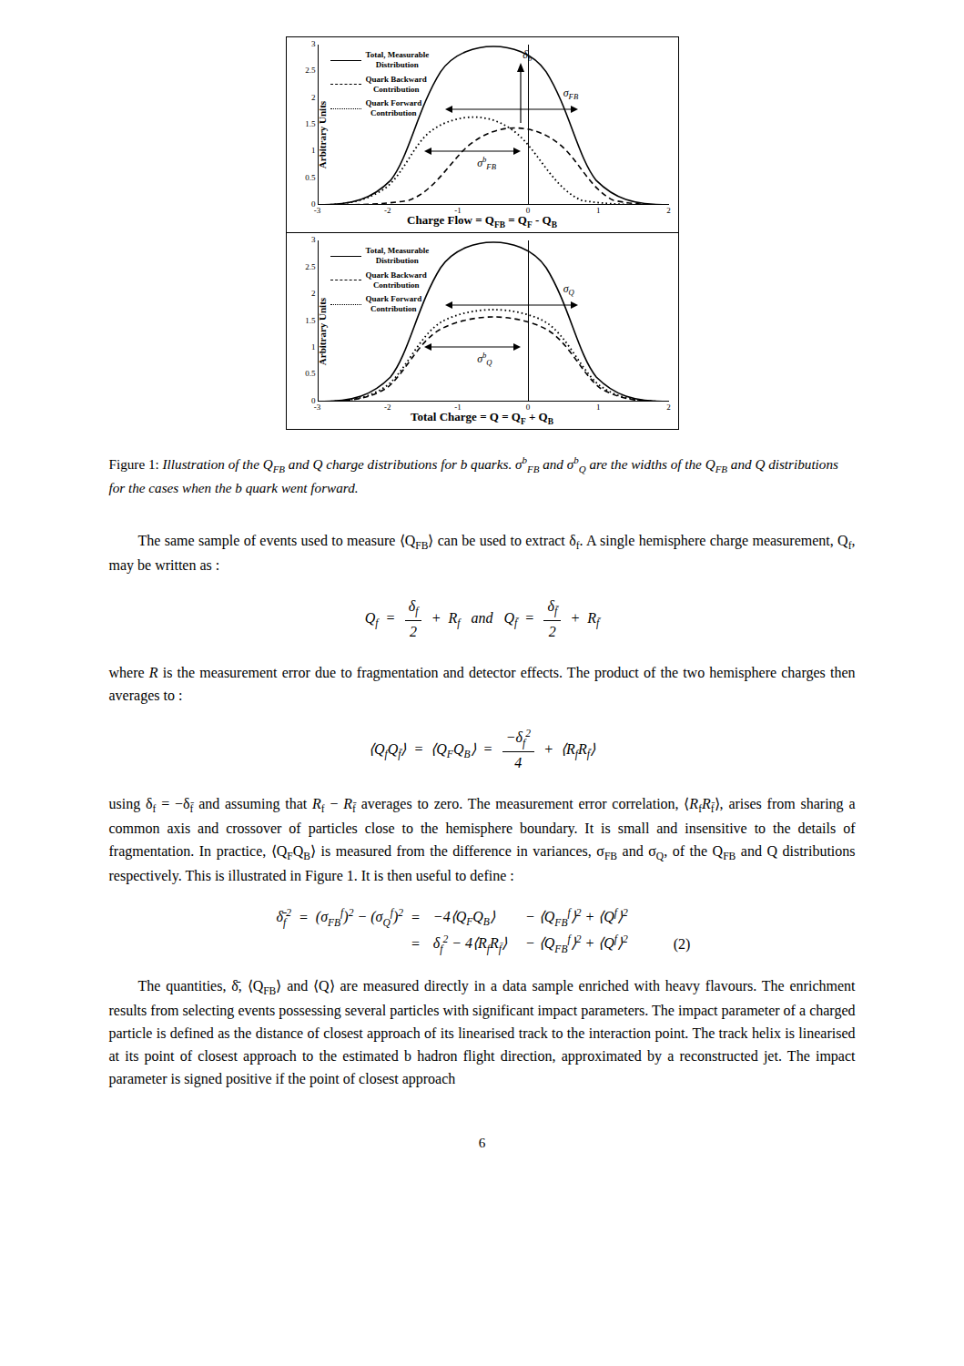Arbitrary Units
3 2.5 2 1.5 1 0.5 0
-3 -2 -1 0 1 2
Total, Measurable
Distribution
Quark Backward
Contribution
Quark Forward
Contribution
δb
σFB
σbFB
Charge Flow = QFB = QF - QB
Arbitrary Units
3 2.5 2 1.5 1 0.5 0
-3 -2 -1 0 1 2
Total, Measurable
Distribution
Quark Backward
Contribution
Quark Forward
Contribution
σQ
σbQ
Total Charge = Q = QF + QB
Figure 1: Illustration of the QFB and Q charge distributions for b quarks. σbFB and σbQ are the widths of the QFB and Q distributions for the cases when the b quark went forward.
The same sample of events used to measure ⟨QFB⟩ can be used to extract δf. A single hemisphere charge measurement, Qf, may be written as :
Qf = δf 2 + Rf and Qf̄ = δf̄2 + Rf̄
where R is the measurement error due to fragmentation and detector effects. The product of the two hemisphere charges then averages to :
⟨QfQf̄⟩ = ⟨QFQB⟩ = −δf24 + ⟨RfRf̄⟩
using δf = −δf̄ and assuming that Rf − Rf̄ averages to zero. The measurement error correlation, ⟨RfRf̄⟩, arises from sharing a common axis and crossover of particles close to the hemisphere boundary. It is small and insensitive to the details of fragmentation. In practice, ⟨QFQB⟩ is measured from the difference in variances, σFB and σQ, of the QFB and Q distributions respectively. This is illustrated in Figure 1. It is then useful to define :
| δ̄ f 2 | = | (σ FB f ) 2 − (σ Q f ) 2 | = | −4⟨Q F Q B ⟩ | − ⟨Q FB f ⟩ 2 + ⟨Q f ⟩ 2 |
| | | | = | δ f 2 − 4⟨ R f R f̄ ⟩ | − ⟨Q FB f ⟩ 2 + ⟨Q f ⟩ 2 | (2) |
The quantities, δ̄, ⟨QFB⟩ and ⟨Q⟩ are measured directly in a data sample enriched with heavy flavours. The enrichment results from selecting events possessing several particles with significant impact parameters. The impact parameter of a charged particle is defined as the distance of closest approach of its linearised track to the interaction point. The track helix is linearised at its point of closest approach to the estimated b hadron flight direction, approximated by a reconstructed jet. The impact parameter is signed positive if the point of closest approach
6